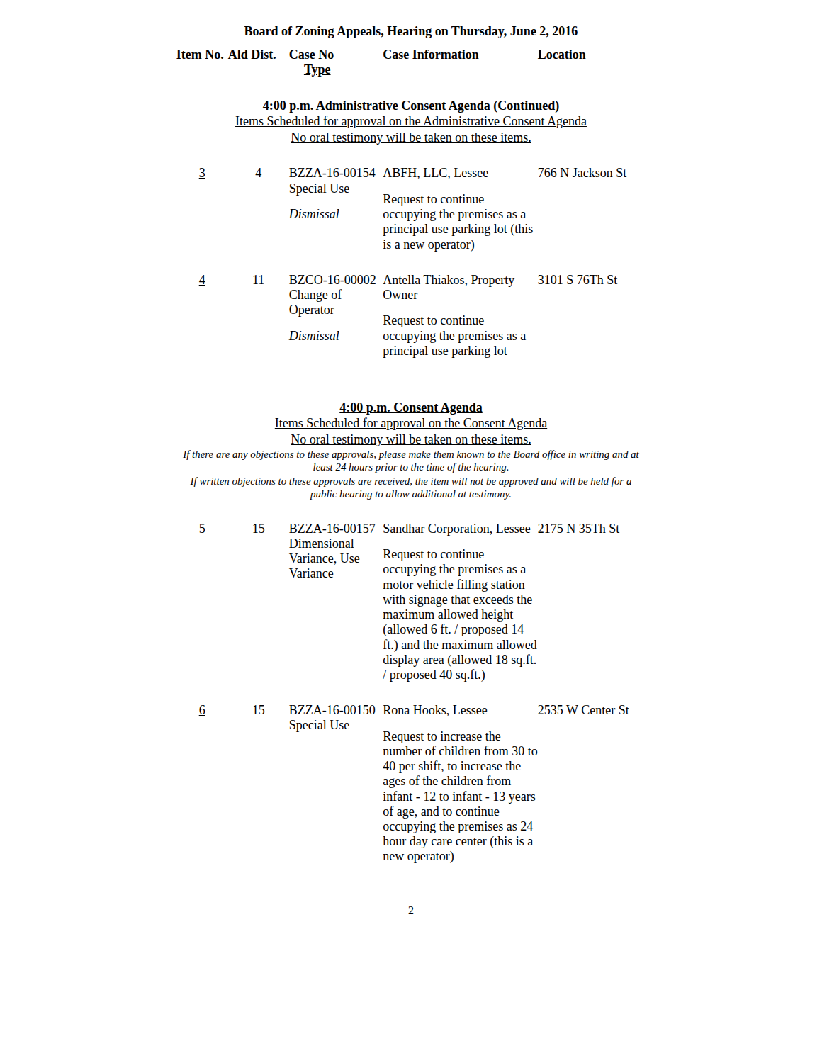Board of Zoning Appeals, Hearing on Thursday, June 2, 2016
| Item No. | Ald Dist. | Case No Type | Case Information | Location |
4:00 p.m. Administrative Consent Agenda (Continued)
Items Scheduled for approval on the Administrative Consent Agenda
No oral testimony will be taken on these items.
| 3 | 4 | BZZA-16-00154 Special Use Dismissal | ABFH, LLC, Lessee Request to continue occupying the premises as a principal use parking lot (this is a new operator) | 766 N Jackson St |
| 4 | 11 | BZCO-16-00002 Change of Operator Dismissal | Antella Thiakos, Property Owner Request to continue occupying the premises as a principal use parking lot | 3101 S 76Th St |
4:00 p.m. Consent Agenda
Items Scheduled for approval on the Consent Agenda
No oral testimony will be taken on these items.
If there are any objections to these approvals, please make them known to the Board office in writing and at least 24 hours prior to the time of the hearing.
If written objections to these approvals are received, the item will not be approved and will be held for a public hearing to allow additional at testimony.
| 5 | 15 | BZZA-16-00157 Dimensional Variance, Use Variance | Sandhar Corporation, Lessee Request to continue occupying the premises as a motor vehicle filling station with signage that exceeds the maximum allowed height (allowed 6 ft. / proposed 14 ft.) and the maximum allowed display area (allowed 18 sq.ft. / proposed 40 sq.ft.) | 2175 N 35Th St |
| 6 | 15 | BZZA-16-00150 Special Use | Rona Hooks, Lessee Request to increase the number of children from 30 to 40 per shift, to increase the ages of the children from infant - 12 to infant - 13 years of age, and to continue occupying the premises as 24 hour day care center (this is a new operator) | 2535 W Center St |
2